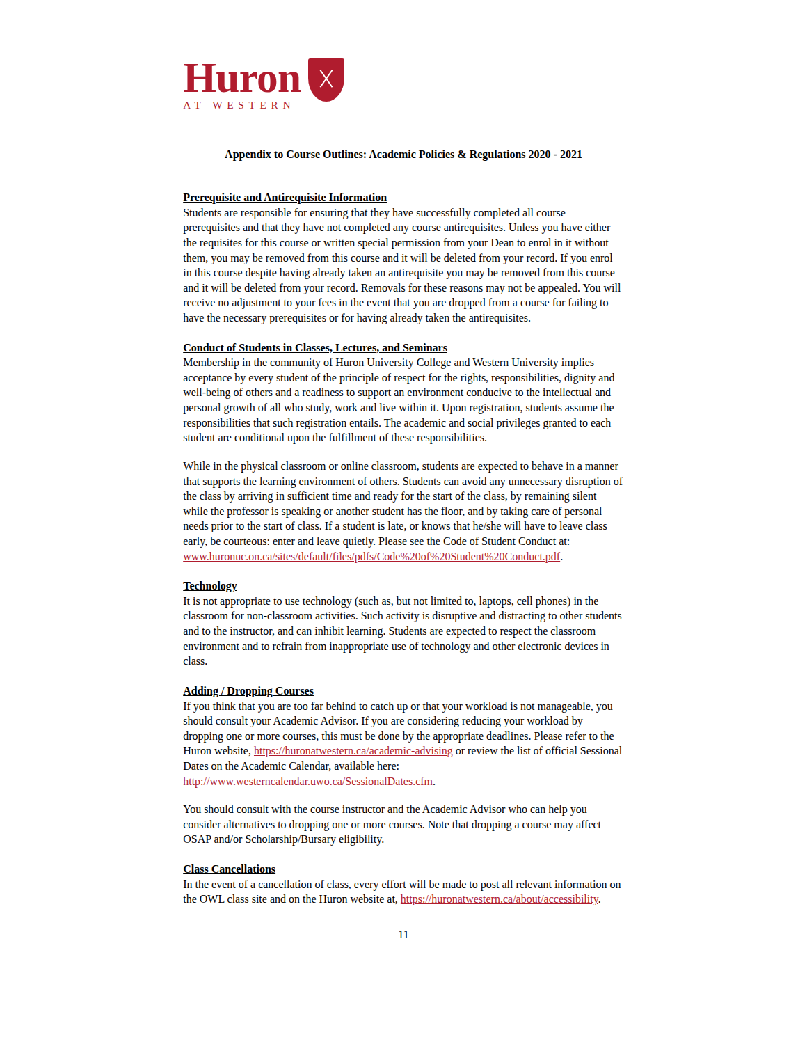Huron AT WESTERN
Appendix to Course Outlines: Academic Policies & Regulations 2020 - 2021
Prerequisite and Antirequisite Information
Students are responsible for ensuring that they have successfully completed all course prerequisites and that they have not completed any course antirequisites. Unless you have either the requisites for this course or written special permission from your Dean to enrol in it without them, you may be removed from this course and it will be deleted from your record. If you enrol in this course despite having already taken an antirequisite you may be removed from this course and it will be deleted from your record. Removals for these reasons may not be appealed. You will receive no adjustment to your fees in the event that you are dropped from a course for failing to have the necessary prerequisites or for having already taken the antirequisites.
Conduct of Students in Classes, Lectures, and Seminars
Membership in the community of Huron University College and Western University implies acceptance by every student of the principle of respect for the rights, responsibilities, dignity and well-being of others and a readiness to support an environment conducive to the intellectual and personal growth of all who study, work and live within it. Upon registration, students assume the responsibilities that such registration entails. The academic and social privileges granted to each student are conditional upon the fulfillment of these responsibilities.
While in the physical classroom or online classroom, students are expected to behave in a manner that supports the learning environment of others. Students can avoid any unnecessary disruption of the class by arriving in sufficient time and ready for the start of the class, by remaining silent while the professor is speaking or another student has the floor, and by taking care of personal needs prior to the start of class. If a student is late, or knows that he/she will have to leave class early, be courteous: enter and leave quietly. Please see the Code of Student Conduct at:
www.huronuc.on.ca/sites/default/files/pdfs/Code%20of%20Student%20Conduct.pdf.
Technology
It is not appropriate to use technology (such as, but not limited to, laptops, cell phones) in the classroom for non-classroom activities. Such activity is disruptive and distracting to other students and to the instructor, and can inhibit learning. Students are expected to respect the classroom environment and to refrain from inappropriate use of technology and other electronic devices in class.
Adding / Dropping Courses
If you think that you are too far behind to catch up or that your workload is not manageable, you should consult your Academic Advisor. If you are considering reducing your workload by dropping one or more courses, this must be done by the appropriate deadlines. Please refer to the Huron website, https://huronatwestern.ca/academic-advising or review the list of official Sessional Dates on the Academic Calendar, available here: http://www.westerncalendar.uwo.ca/SessionalDates.cfm.
You should consult with the course instructor and the Academic Advisor who can help you consider alternatives to dropping one or more courses. Note that dropping a course may affect OSAP and/or Scholarship/Bursary eligibility.
Class Cancellations
In the event of a cancellation of class, every effort will be made to post all relevant information on the OWL class site and on the Huron website at, https://huronatwestern.ca/about/accessibility.
11